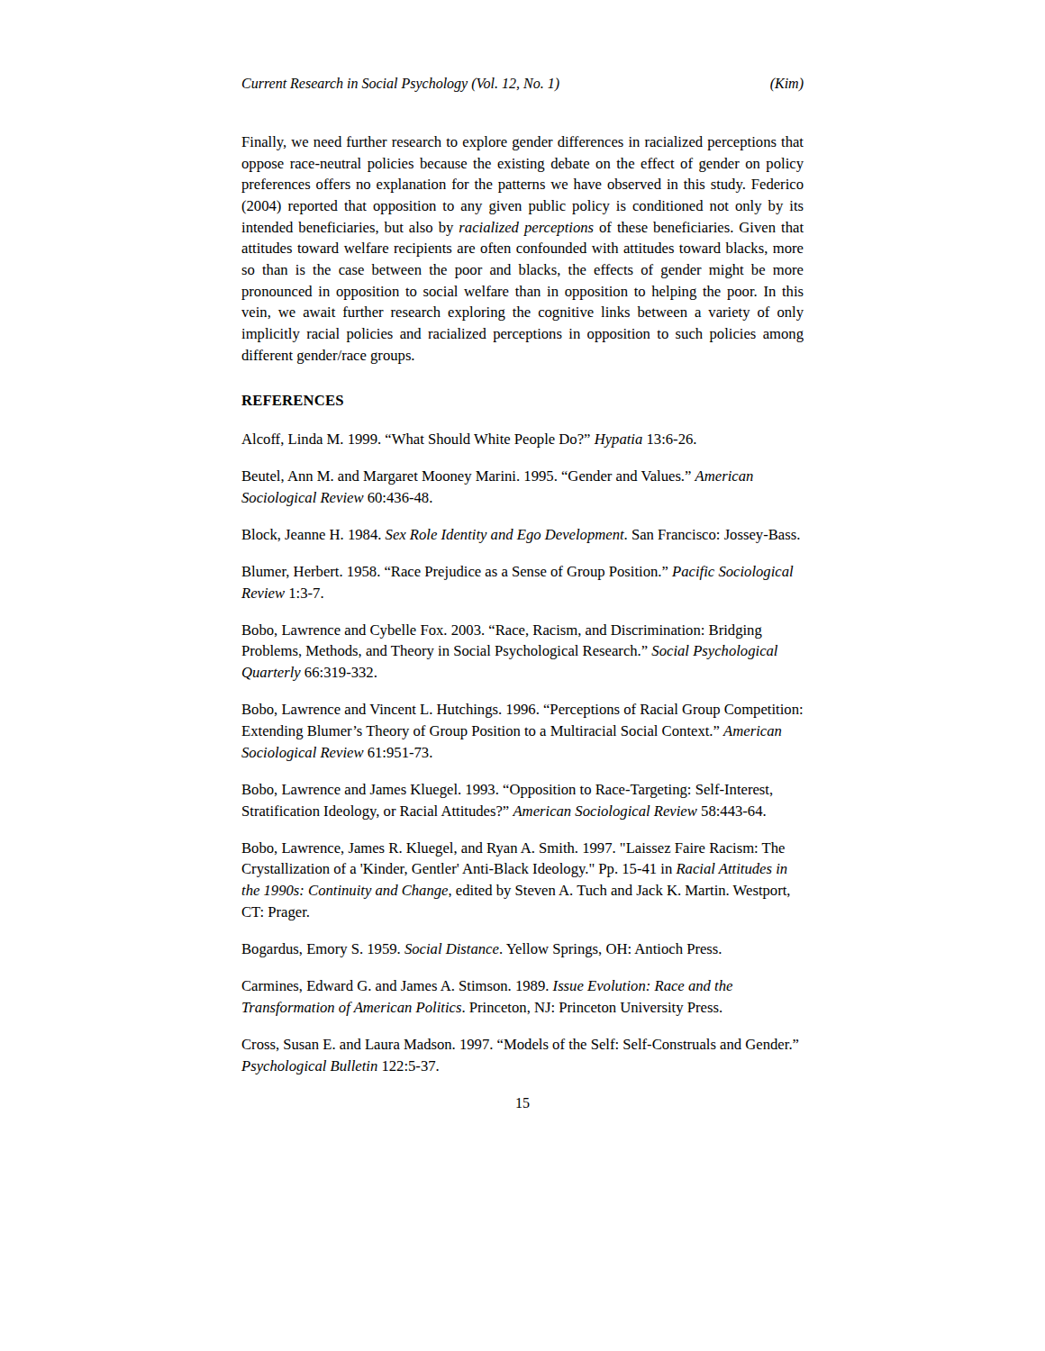Current Research in Social Psychology (Vol. 12, No. 1) (Kim)
Finally, we need further research to explore gender differences in racialized perceptions that oppose race-neutral policies because the existing debate on the effect of gender on policy preferences offers no explanation for the patterns we have observed in this study. Federico (2004) reported that opposition to any given public policy is conditioned not only by its intended beneficiaries, but also by racialized perceptions of these beneficiaries. Given that attitudes toward welfare recipients are often confounded with attitudes toward blacks, more so than is the case between the poor and blacks, the effects of gender might be more pronounced in opposition to social welfare than in opposition to helping the poor. In this vein, we await further research exploring the cognitive links between a variety of only implicitly racial policies and racialized perceptions in opposition to such policies among different gender/race groups.
REFERENCES
Alcoff, Linda M. 1999. “What Should White People Do?” Hypatia 13:6-26.
Beutel, Ann M. and Margaret Mooney Marini. 1995. “Gender and Values.” American Sociological Review 60:436-48.
Block, Jeanne H. 1984. Sex Role Identity and Ego Development. San Francisco: Jossey-Bass.
Blumer, Herbert. 1958. “Race Prejudice as a Sense of Group Position.” Pacific Sociological Review 1:3-7.
Bobo, Lawrence and Cybelle Fox. 2003. “Race, Racism, and Discrimination: Bridging Problems, Methods, and Theory in Social Psychological Research.” Social Psychological Quarterly 66:319-332.
Bobo, Lawrence and Vincent L. Hutchings. 1996. “Perceptions of Racial Group Competition: Extending Blumer’s Theory of Group Position to a Multiracial Social Context.” American Sociological Review 61:951-73.
Bobo, Lawrence and James Kluegel. 1993. “Opposition to Race-Targeting: Self-Interest, Stratification Ideology, or Racial Attitudes?” American Sociological Review 58:443-64.
Bobo, Lawrence, James R. Kluegel, and Ryan A. Smith. 1997. "Laissez Faire Racism: The Crystallization of a 'Kinder, Gentler' Anti-Black Ideology." Pp. 15-41 in Racial Attitudes in the 1990s: Continuity and Change, edited by Steven A. Tuch and Jack K. Martin. Westport, CT: Prager.
Bogardus, Emory S. 1959. Social Distance. Yellow Springs, OH: Antioch Press.
Carmines, Edward G. and James A. Stimson. 1989. Issue Evolution: Race and the Transformation of American Politics. Princeton, NJ: Princeton University Press.
Cross, Susan E. and Laura Madson. 1997. “Models of the Self: Self-Construals and Gender.” Psychological Bulletin 122:5-37.
15